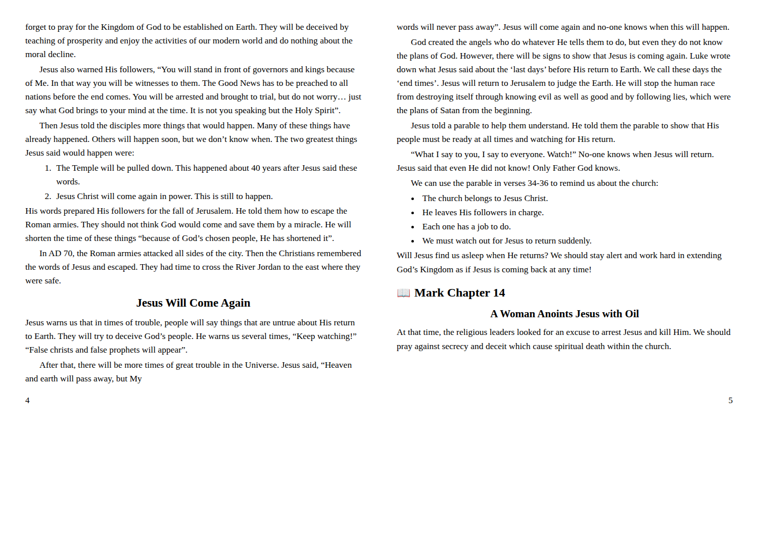forget to pray for the Kingdom of God to be established on Earth. They will be deceived by teaching of prosperity and enjoy the activities of our modern world and do nothing about the moral decline.
Jesus also warned His followers, “You will stand in front of governors and kings because of Me. In that way you will be witnesses to them. The Good News has to be preached to all nations before the end comes. You will be arrested and brought to trial, but do not worry… just say what God brings to your mind at the time. It is not you speaking but the Holy Spirit”.
Then Jesus told the disciples more things that would happen. Many of these things have already happened. Others will happen soon, but we don’t know when. The two greatest things Jesus said would happen were:
The Temple will be pulled down. This happened about 40 years after Jesus said these words.
Jesus Christ will come again in power. This is still to happen.
His words prepared His followers for the fall of Jerusalem. He told them how to escape the Roman armies. They should not think God would come and save them by a miracle. He will shorten the time of these things “because of God’s chosen people, He has shortened it”.
In AD 70, the Roman armies attacked all sides of the city. Then the Christians remembered the words of Jesus and escaped. They had time to cross the River Jordan to the east where they were safe.
Jesus Will Come Again
Jesus warns us that in times of trouble, people will say things that are untrue about His return to Earth. They will try to deceive God’s people. He warns us several times, “Keep watching!” “False christs and false prophets will appear”.
After that, there will be more times of great trouble in the Universe. Jesus said, “Heaven and earth will pass away, but My
words will never pass away”. Jesus will come again and no-one knows when this will happen.
God created the angels who do whatever He tells them to do, but even they do not know the plans of God. However, there will be signs to show that Jesus is coming again. Luke wrote down what Jesus said about the ‘last days’ before His return to Earth. We call these days the ‘end times’. Jesus will return to Jerusalem to judge the Earth. He will stop the human race from destroying itself through knowing evil as well as good and by following lies, which were the plans of Satan from the beginning.
Jesus told a parable to help them understand. He told them the parable to show that His people must be ready at all times and watching for His return.
“What I say to you, I say to everyone. Watch!” No-one knows when Jesus will return. Jesus said that even He did not know! Only Father God knows.
We can use the parable in verses 34-36 to remind us about the church:
The church belongs to Jesus Christ.
He leaves His followers in charge.
Each one has a job to do.
We must watch out for Jesus to return suddenly.
Will Jesus find us asleep when He returns? We should stay alert and work hard in extending God’s Kingdom as if Jesus is coming back at any time!
📖Mark Chapter 14
A Woman Anoints Jesus with Oil
At that time, the religious leaders looked for an excuse to arrest Jesus and kill Him. We should pray against secrecy and deceit which cause spiritual death within the church.
4 5